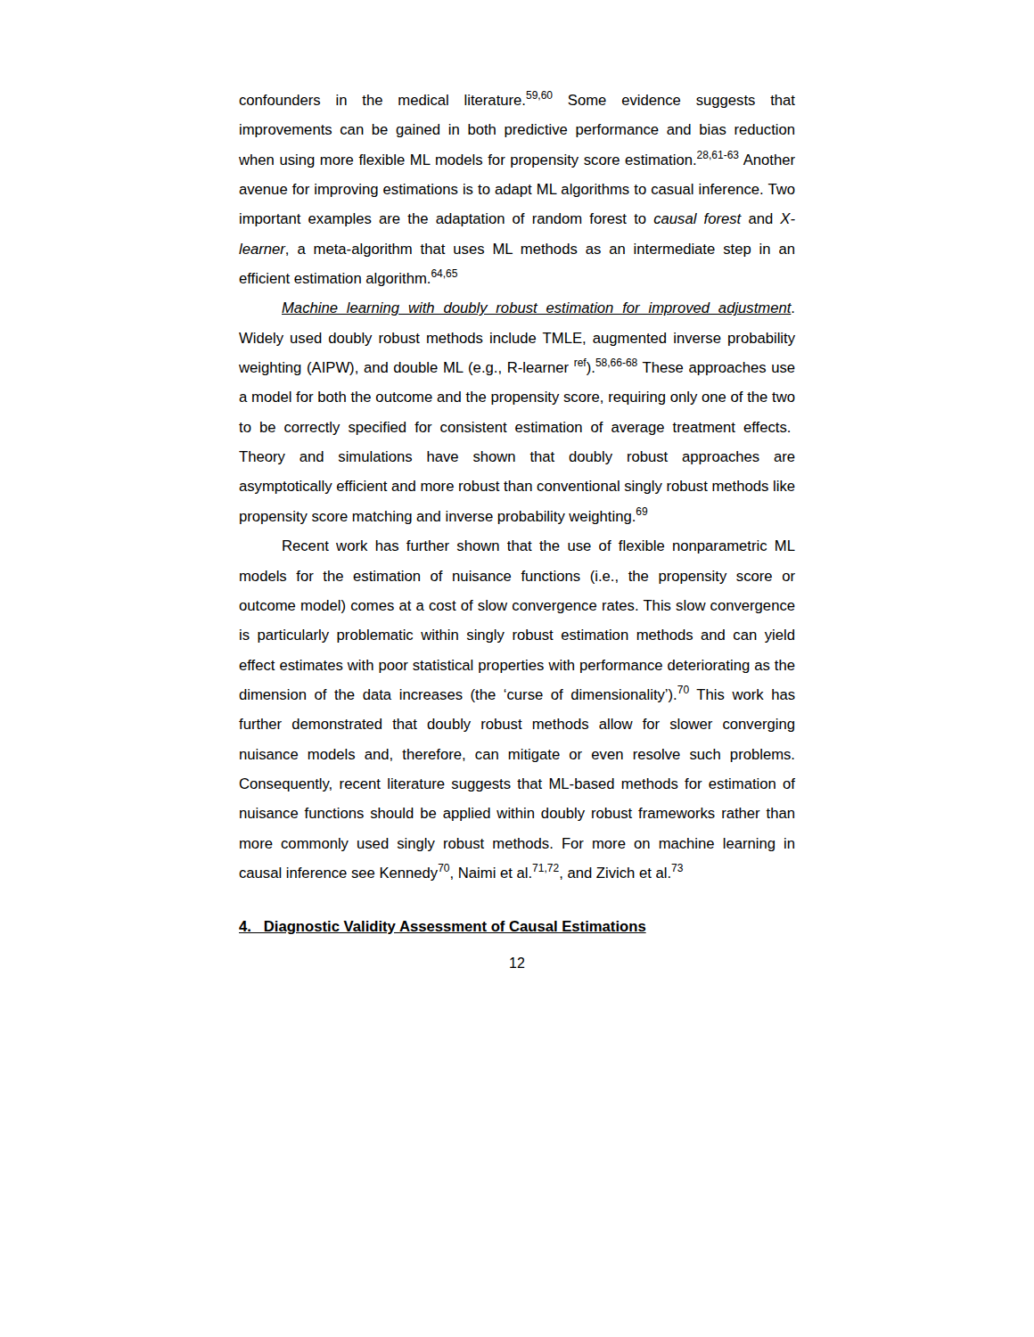confounders in the medical literature.59,60 Some evidence suggests that improvements can be gained in both predictive performance and bias reduction when using more flexible ML models for propensity score estimation.28,61-63 Another avenue for improving estimations is to adapt ML algorithms to casual inference. Two important examples are the adaptation of random forest to causal forest and X-learner, a meta-algorithm that uses ML methods as an intermediate step in an efficient estimation algorithm.64,65
Machine learning with doubly robust estimation for improved adjustment. Widely used doubly robust methods include TMLE, augmented inverse probability weighting (AIPW), and double ML (e.g., R-learner ref).58,66-68 These approaches use a model for both the outcome and the propensity score, requiring only one of the two to be correctly specified for consistent estimation of average treatment effects. Theory and simulations have shown that doubly robust approaches are asymptotically efficient and more robust than conventional singly robust methods like propensity score matching and inverse probability weighting.69
Recent work has further shown that the use of flexible nonparametric ML models for the estimation of nuisance functions (i.e., the propensity score or outcome model) comes at a cost of slow convergence rates. This slow convergence is particularly problematic within singly robust estimation methods and can yield effect estimates with poor statistical properties with performance deteriorating as the dimension of the data increases (the ‘curse of dimensionality’).70 This work has further demonstrated that doubly robust methods allow for slower converging nuisance models and, therefore, can mitigate or even resolve such problems. Consequently, recent literature suggests that ML-based methods for estimation of nuisance functions should be applied within doubly robust frameworks rather than more commonly used singly robust methods. For more on machine learning in causal inference see Kennedy70, Naimi et al.71,72, and Zivich et al.73
4. Diagnostic Validity Assessment of Causal Estimations
12